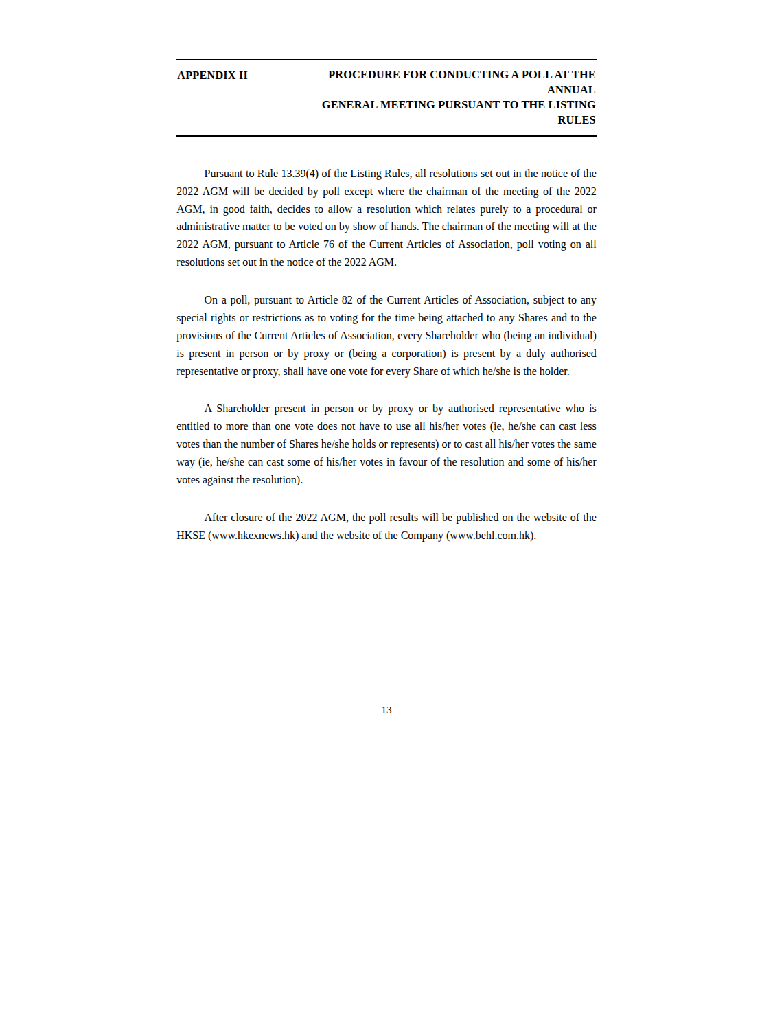| APPENDIX II | PROCEDURE FOR CONDUCTING A POLL AT THE ANNUAL GENERAL MEETING PURSUANT TO THE LISTING RULES |
Pursuant to Rule 13.39(4) of the Listing Rules, all resolutions set out in the notice of the 2022 AGM will be decided by poll except where the chairman of the meeting of the 2022 AGM, in good faith, decides to allow a resolution which relates purely to a procedural or administrative matter to be voted on by show of hands. The chairman of the meeting will at the 2022 AGM, pursuant to Article 76 of the Current Articles of Association, poll voting on all resolutions set out in the notice of the 2022 AGM.
On a poll, pursuant to Article 82 of the Current Articles of Association, subject to any special rights or restrictions as to voting for the time being attached to any Shares and to the provisions of the Current Articles of Association, every Shareholder who (being an individual) is present in person or by proxy or (being a corporation) is present by a duly authorised representative or proxy, shall have one vote for every Share of which he/she is the holder.
A Shareholder present in person or by proxy or by authorised representative who is entitled to more than one vote does not have to use all his/her votes (ie, he/she can cast less votes than the number of Shares he/she holds or represents) or to cast all his/her votes the same way (ie, he/she can cast some of his/her votes in favour of the resolution and some of his/her votes against the resolution).
After closure of the 2022 AGM, the poll results will be published on the website of the HKSE (www.hkexnews.hk) and the website of the Company (www.behl.com.hk).
– 13 –